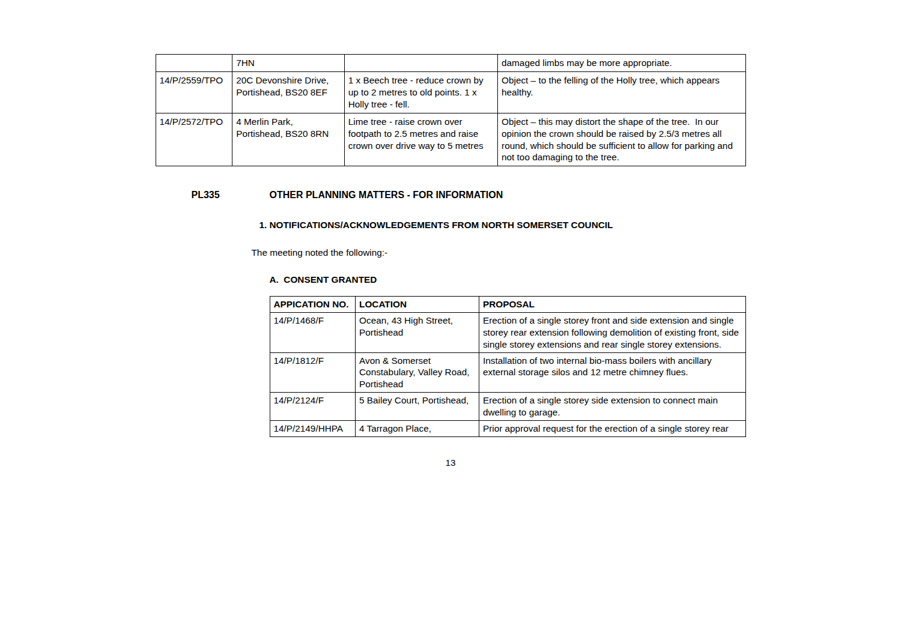| | 7HN | | damaged limbs may be more appropriate. |
| 14/P/2559/TPO | 20C Devonshire Drive, Portishead, BS20 8EF | 1 x Beech tree - reduce crown by up to 2 metres to old points. 1 x Holly tree - fell. | Object – to the felling of the Holly tree, which appears healthy. |
| 14/P/2572/TPO | 4 Merlin Park, Portishead, BS20 8RN | Lime tree - raise crown over footpath to 2.5 metres and raise crown over drive way to 5 metres | Object – this may distort the shape of the tree. In our opinion the crown should be raised by 2.5/3 metres all round, which should be sufficient to allow for parking and not too damaging to the tree. |
PL335 OTHER PLANNING MATTERS - FOR INFORMATION
NOTIFICATIONS/ACKNOWLEDGEMENTS FROM NORTH SOMERSET COUNCIL
The meeting noted the following:-
A. CONSENT GRANTED
| APPICATION NO. | LOCATION | PROPOSAL |
| --- | --- | --- |
| 14/P/1468/F | Ocean, 43 High Street, Portishead | Erection of a single storey front and side extension and single storey rear extension following demolition of existing front, side single storey extensions and rear single storey extensions. |
| 14/P/1812/F | Avon & Somerset Constabulary, Valley Road, Portishead | Installation of two internal bio-mass boilers with ancillary external storage silos and 12 metre chimney flues. |
| 14/P/2124/F | 5 Bailey Court, Portishead, | Erection of a single storey side extension to connect main dwelling to garage. |
| 14/P/2149/HHPA | 4 Tarragon Place, | Prior approval request for the erection of a single storey rear |
13